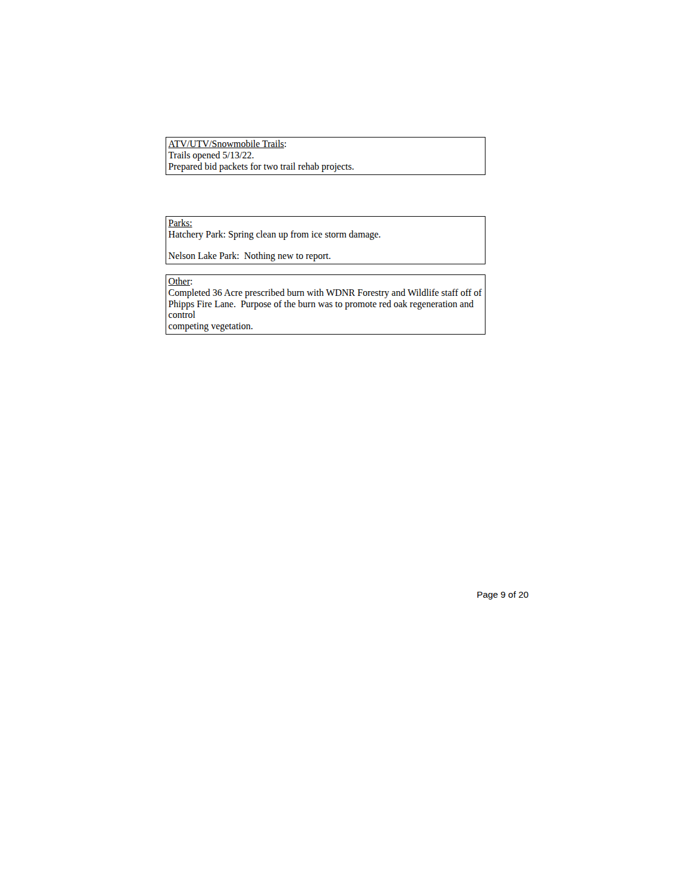ATV/UTV/Snowmobile Trails:
Trails opened 5/13/22.
Prepared bid packets for two trail rehab projects.
Parks:
Hatchery Park: Spring clean up from ice storm damage.
Nelson Lake Park: Nothing new to report.
Other:
Completed 36 Acre prescribed burn with WDNR Forestry and Wildlife staff off of
Phipps Fire Lane. Purpose of the burn was to promote red oak regeneration and control
competing vegetation.
Page 9 of 20